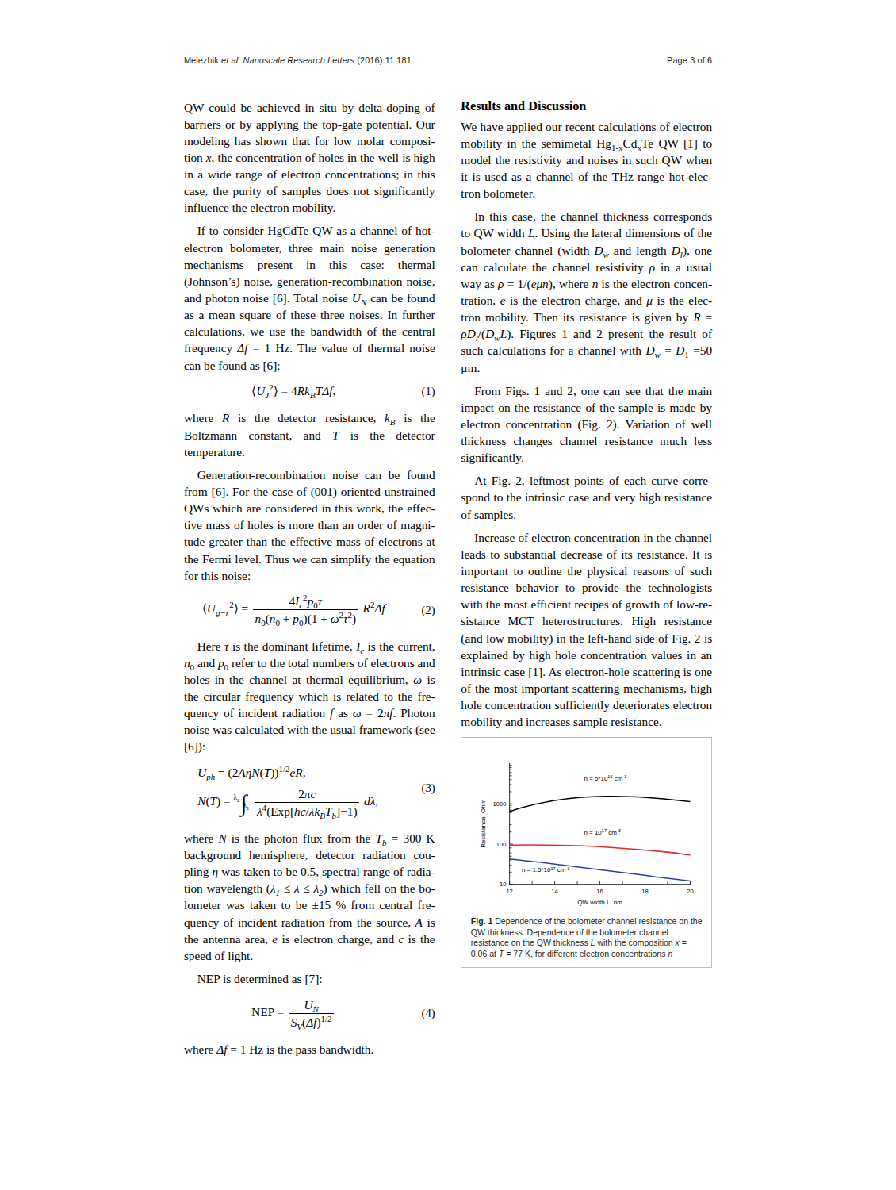Melezhik et al. Nanoscale Research Letters (2016) 11:181
Page 3 of 6
QW could be achieved in situ by delta-doping of barriers or by applying the top-gate potential. Our modeling has shown that for low molar composition x, the concentration of holes in the well is high in a wide range of electron concentrations; in this case, the purity of samples does not significantly influence the electron mobility.
If to consider HgCdTe QW as a channel of hot-electron bolometer, three main noise generation mechanisms present in this case: thermal (Johnson’s) noise, generation-recombination noise, and photon noise [6]. Total noise UN can be found as a mean square of these three noises. In further calculations, we use the bandwidth of the central frequency Δf = 1 Hz. The value of thermal noise can be found as [6]:
⟨UJ2⟩ = 4RkBTΔf,
(1)
where R is the detector resistance, kB is the Boltzmann constant, and T is the detector temperature.
Generation-recombination noise can be found from [6]. For the case of (001) oriented unstrained QWs which are considered in this work, the effective mass of holes is more than an order of magnitude greater than the effective mass of electrons at the Fermi level. Thus we can simplify the equation for this noise:
⟨Ug−r2⟩ = 4Ic2p0τ n0(n0 + p0)(1 + ω2τ2) R2Δf
(2)
Here τ is the dominant lifetime, Ic is the current, n0 and p0 refer to the total numbers of electrons and holes in the channel at thermal equilibrium, ω is the circular frequency which is related to the frequency of incident radiation f as ω = 2πf. Photon noise was calculated with the usual framework (see [6]):
Uph = (2AηN(T))1/2eR,
N(T) = λ2 ∫ λ1 2πc λ4(Exp[hc/λkBTb]−1) dλ,
(3)
where N is the photon flux from the Tb = 300 K background hemisphere, detector radiation coupling η was taken to be 0.5, spectral range of radiation wavelength (λ1 ≤ λ ≤ λ2) which fell on the bolometer was taken to be ±15 % from central frequency of incident radiation from the source, A is the antenna area, e is electron charge, and c is the speed of light.
NEP is determined as [7]:
NEP = UN SV(Δf)1/2
(4)
where Δf = 1 Hz is the pass bandwidth.
Results and Discussion
We have applied our recent calculations of electron mobility in the semimetal Hg1-xCdxTe QW [1] to model the resistivity and noises in such QW when it is used as a channel of the THz-range hot-electron bolometer.
In this case, the channel thickness corresponds to QW width L. Using the lateral dimensions of the bolometer channel (width Dw and length Dl), one can calculate the channel resistivity ρ in a usual way as ρ = 1/(eμn), where n is the electron concentration, e is the electron charge, and μ is the electron mobility. Then its resistance is given by R = ρDl/(DwL). Figures 1 and 2 present the result of such calculations for a channel with Dw = D1 =50 μm.
From Figs. 1 and 2, one can see that the main impact on the resistance of the sample is made by electron concentration (Fig. 2). Variation of well thickness changes channel resistance much less significantly.
At Fig. 2, leftmost points of each curve correspond to the intrinsic case and very high resistance of samples.
Increase of electron concentration in the channel leads to substantial decrease of its resistance. It is important to outline the physical reasons of such resistance behavior to provide the technologists with the most efficient recipes of growth of low-resistance MCT heterostructures. High resistance (and low mobility) in the left-hand side of Fig. 2 is explained by high hole concentration values in an intrinsic case [1]. As electron-hole scattering is one of the most important scattering mechanisms, high hole concentration sufficiently deteriorates electron mobility and increases sample resistance.
12 14 16 18 20 10 100 1000 Resistance, Ohm QW width L, nm n = 5*1016 cm-3 n = 1017 cm-3 n = 1.5*1017 cm-3
Fig. 1 Dependence of the bolometer channel resistance on the QW thickness. Dependence of the bolometer channel resistance on the QW thickness L with the composition x = 0.06 at T = 77 K, for different electron concentrations n